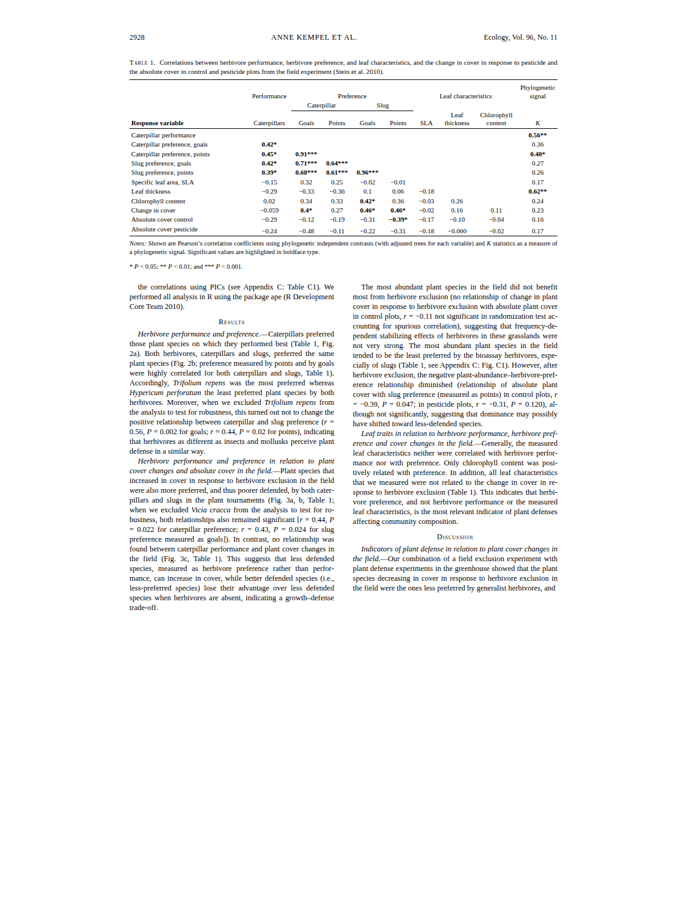2928
ANNE KEMPEL ET AL.
Ecology, Vol. 96, No. 11
Table 1. Correlations between herbivore performance, herbivore preference, and leaf characteristics, and the change in cover in response to pesticide and the absolute cover in control and pesticide plots from the field experiment (Stein et al. 2010).
| | Performance | Preference | Leaf characteristics | Phylogenetic signal |
| --- | --- | --- | --- | --- |
| | | Caterpillar | Slug | | | | |
| Response variable | Caterpillars | Goals | Points | Goals | Points | SLA | Leaf thickness | Chlorophyll content | K |
| Caterpillar performance | | | | | | | | | 0.56** |
| Caterpillar preference, goals | 0.42* | | | | | | | | 0.36 |
| Caterpillar preference, points | 0.45* | 0.91*** | | | | | | | 0.40* |
| Slug preference, goals | 0.42* | 0.71*** | 0.64*** | | | | | | 0.27 |
| Slug preference, points | 0.39* | 0.68*** | 0.61*** | 0.96*** | | | | | 0.26 |
| Specific leaf area, SLA | −0.15 | 0.32 | 0.25 | −0.02 | −0.01 | | | | 0.17 |
| Leaf thickness | −0.29 | −0.33 | −0.36 | 0.1 | 0.06 | −0.18 | | | 0.62** |
| Chlorophyll content | 0.02 | 0.34 | 0.33 | 0.42* | 0.36 | −0.03 | 0.26 | | 0.24 |
| Change in cover | −0.059 | 0.4* | 0.27 | 0.46* | 0.46* | −0.02 | 0.16 | 0.11 | 0.23 |
| Absolute cover control | −0.29 | −0.12 | −0.19 | −0.31 | −0.39* | −0.17 | −0.10 | −0.04 | 0.16 |
| Absolute cover pesticide | −0.24 | −0.48 | −0.11 | −0.22 | −0.31 | −0.18 | −0.060 | −0.02 | 0.17 |
Notes: Shown are Pearson’s correlation coefficients using phylogenetic independent contrasts (with adjusted trees for each variable) and K statistics as a measure of a phylogenetic signal. Significant values are highlighted in boldface type.
* P < 0.05; ** P < 0.01; and *** P < 0.001.
the correlations using PICs (see Appendix C: Table C1). We performed all analysis in R using the package ape (R Development Core Team 2010).
Results
Herbivore performance and preference.—Caterpillars preferred those plant species on which they performed best (Table 1, Fig. 2a). Both herbivores, caterpillars and slugs, preferred the same plant species (Fig. 2b; preference measured by points and by goals were highly correlated for both caterpillars and slugs, Table 1). Accordingly, Trifolium repens was the most preferred whereas Hypericum perforatum the least preferred plant species by both herbivores. Moreover, when we excluded Trifolium repens from the analysis to test for robustness, this turned out not to change the positive relationship between caterpillar and slug preference (r = 0.56, P = 0.002 for goals; r = 0.44, P = 0.02 for points), indicating that herbivores as different as insects and mollusks perceive plant defense in a similar way.
Herbivore performance and preference in relation to plant cover changes and absolute cover in the field.—Plant species that increased in cover in response to herbivore exclusion in the field were also more preferred, and thus poorer defended, by both caterpillars and slugs in the plant tournaments (Fig. 3a, b, Table 1; when we excluded Vicia cracca from the analysis to test for robustness, both relationships also remained significant [r = 0.44, P = 0.022 for caterpillar preference; r = 0.43, P = 0.024 for slug preference measured as goals]). In contrast, no relationship was found between caterpillar performance and plant cover changes in the field (Fig. 3c, Table 1). This suggests that less defended species, measured as herbivore preference rather than performance, can increase in cover, while better defended species (i.e., less-preferred species) lose their advantage over less defended species when herbivores are absent, indicating a growth–defense trade-off.
The most abundant plant species in the field did not benefit most from herbivore exclusion (no relationship of change in plant cover in response to herbivore exclusion with absolute plant cover in control plots, r = −0.11 not significant in randomization test accounting for spurious correlation), suggesting that frequency-dependent stabilizing effects of herbivores in these grasslands were not very strong. The most abundant plant species in the field tended to be the least preferred by the bioassay herbivores, especially of slugs (Table 1, see Appendix C: Fig. C1). However, after herbivore exclusion, the negative plant-abundance–herbivore-preference relationship diminished (relationship of absolute plant cover with slug preference (measured as points) in control plots, r = −0.39, P = 0.047; in pesticide plots, r = −0.31, P = 0.120), although not significantly, suggesting that dominance may possibly have shifted toward less-defended species.
Leaf traits in relation to herbivore performance, herbivore preference and cover changes in the field.—Generally, the measured leaf characteristics neither were correlated with herbivore performance nor with preference. Only chlorophyll content was positively related with preference. In addition, all leaf characteristics that we measured were not related to the change in cover in response to herbivore exclusion (Table 1). This indicates that herbivore preference, and not herbivore performance or the measured leaf characteristics, is the most relevant indicator of plant defenses affecting community composition.
Discussion
Indicators of plant defense in relation to plant cover changes in the field.—Our combination of a field exclusion experiment with plant defense experiments in the greenhouse showed that the plant species decreasing in cover in response to herbivore exclusion in the field were the ones less preferred by generalist herbivores, and